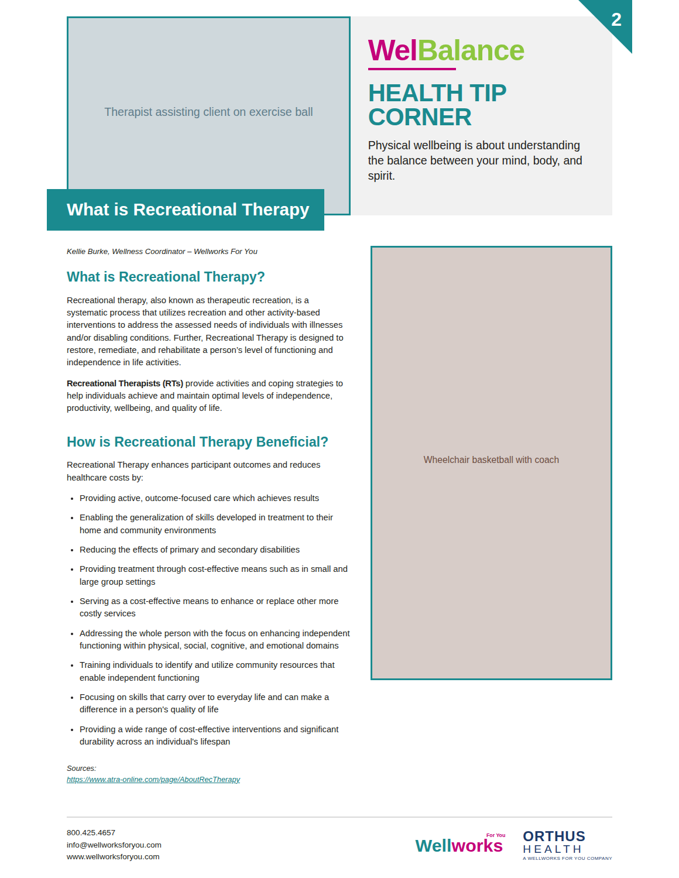2
What is Recreational Therapy
Wel Balance
HEALTH TIP CORNER
Physical wellbeing is about understanding the balance between your mind, body, and spirit.
Kellie Burke, Wellness Coordinator – Wellworks For You
What is Recreational Therapy?
Recreational therapy, also known as therapeutic recreation, is a systematic process that utilizes recreation and other activity-based interventions to address the assessed needs of individuals with illnesses and/or disabling conditions. Further, Recreational Therapy is designed to restore, remediate, and rehabilitate a person’s level of functioning and independence in life activities.
Recreational Therapists (RTs) provide activities and coping strategies to help individuals achieve and maintain optimal levels of independence, productivity, wellbeing, and quality of life.
How is Recreational Therapy Beneficial?
Recreational Therapy enhances participant outcomes and reduces healthcare costs by:
Providing active, outcome-focused care which achieves results
Enabling the generalization of skills developed in treatment to their home and community environments
Reducing the effects of primary and secondary disabilities
Providing treatment through cost-effective means such as in small and large group settings
Serving as a cost-effective means to enhance or replace other more costly services
Addressing the whole person with the focus on enhancing independent functioning within physical, social, cognitive, and emotional domains
Training individuals to identify and utilize community resources that enable independent functioning
Focusing on skills that carry over to everyday life and can make a difference in a person's quality of life
Providing a wide range of cost-effective interventions and significant durability across an individual's lifespan
Sources:
https://www.atra-online.com/page/AboutRecTherapy
800.425.4657
info@wellworksforyou.com
www.wellworksforyou.com
Wellworks For You
ORTHUS HEALTH A WELLWORKS FOR YOU COMPANY